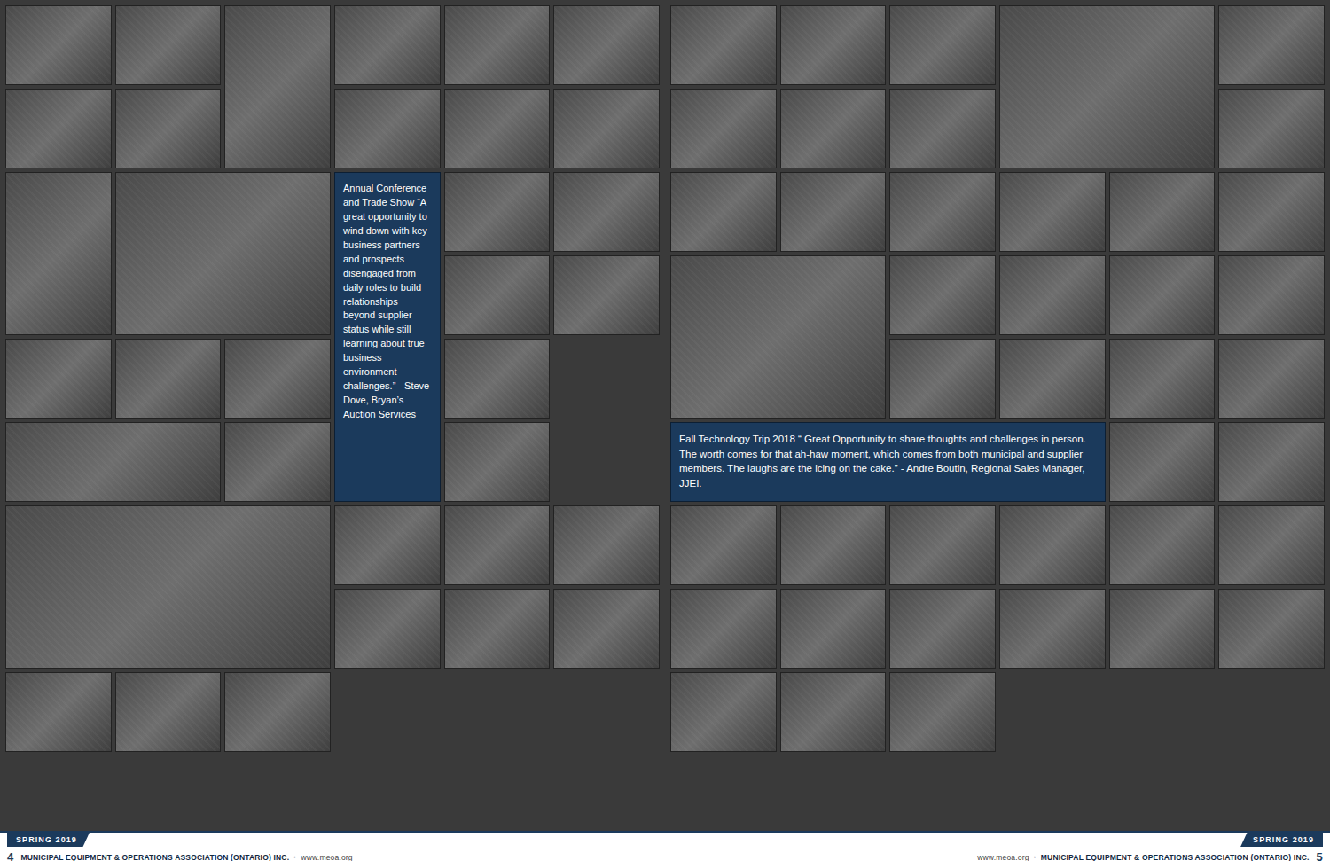Annual Conference and Trade Show “A great opportunity to wind down with key business partners and prospects disengaged from daily roles to build relationships beyond supplier status while still learning about true business environment challenges.” - Steve Dove, Bryan’s Auction Services
Spring 2019
4 Municipal Equipment & Operations Association (Ontario) Inc. · www.meoa.org
Fall Technology Trip 2018 “ Great Opportunity to share thoughts and challenges in person. The worth comes for that ah-haw moment, which comes from both municipal and supplier members. The laughs are the icing on the cake.” - Andre Boutin, Regional Sales Manager, JJEI.
Spring 2019
www.meoa.org · Municipal Equipment & Operations Association (Ontario) Inc. 5